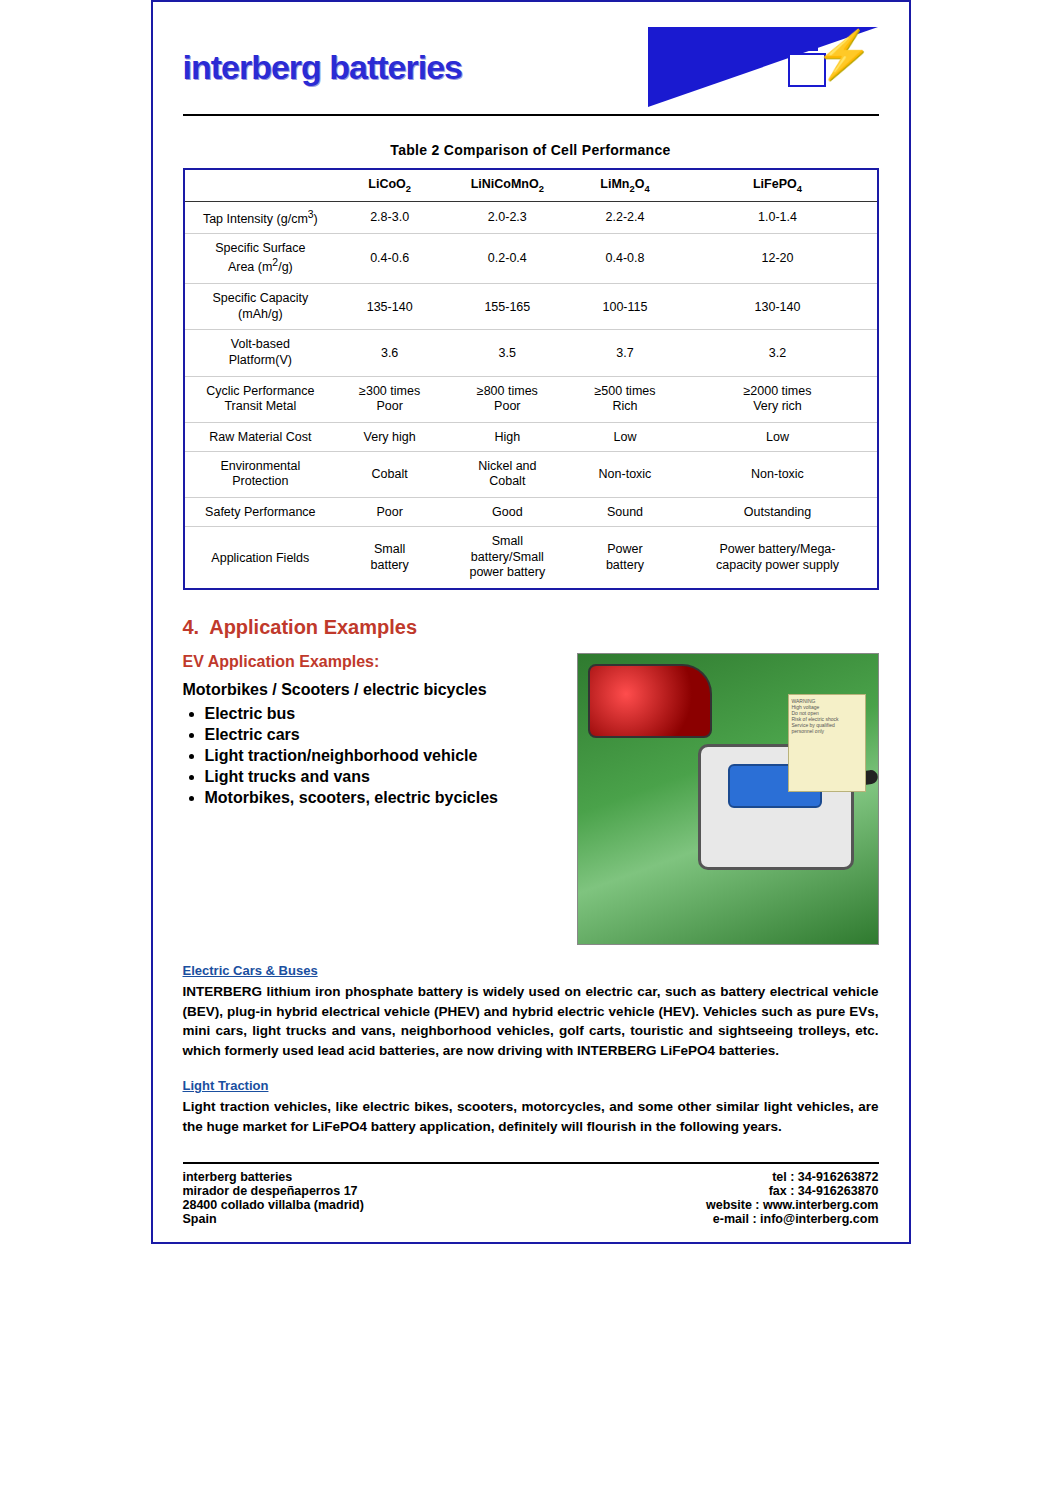interberg batteries
⚡
Table 2 Comparison of Cell Performance
| | LiCoO 2 | LiNiCoMnO 2 | LiMn 2 O 4 | LiFePO 4 |
| --- | --- | --- | --- | --- |
| Tap Intensity (g/cm 3 ) | 2.8-3.0 | 2.0-2.3 | 2.2-2.4 | 1.0-1.4 |
| Specific Surface Area (m 2 /g) | 0.4-0.6 | 0.2-0.4 | 0.4-0.8 | 12-20 |
| Specific Capacity (mAh/g) | 135-140 | 155-165 | 100-115 | 130-140 |
| Volt-based Platform(V) | 3.6 | 3.5 | 3.7 | 3.2 |
| Cyclic Performance Transit Metal | ≥300 times Poor | ≥800 times Poor | ≥500 times Rich | ≥2000 times Very rich |
| Raw Material Cost | Very high | High | Low | Low |
| Environmental Protection | Cobalt | Nickel and Cobalt | Non-toxic | Non-toxic |
| Safety Performance | Poor | Good | Sound | Outstanding |
| Application Fields | Small battery | Small battery/Small power battery | Power battery | Power battery/Mega- capacity power supply |
4. Application Examples
EV Application Examples:
Motorbikes / Scooters / electric bicycles
Electric bus
Electric cars
Light traction/neighborhood vehicle
Light trucks and vans
Motorbikes, scooters, electric bycicles
WARNING
High voltage
Do not open
Risk of electric shock
Service by qualified
personnel only
Electric Cars & Buses
INTERBERG lithium iron phosphate battery is widely used on electric car, such as battery electrical vehicle (BEV), plug-in hybrid electrical vehicle (PHEV) and hybrid electric vehicle (HEV). Vehicles such as pure EVs, mini cars, light trucks and vans, neighborhood vehicles, golf carts, touristic and sightseeing trolleys, etc. which formerly used lead acid batteries, are now driving with INTERBERG LiFePO4 batteries.
Light Traction
Light traction vehicles, like electric bikes, scooters, motorcycles, and some other similar light vehicles, are the huge market for LiFePO4 battery application, definitely will flourish in the following years.
interberg batteries
mirador de despeñaperros 17
28400 collado villalba (madrid)
Spain
tel : 34-916263872
fax : 34-916263870
website : www.interberg.com
e-mail : info@interberg.com